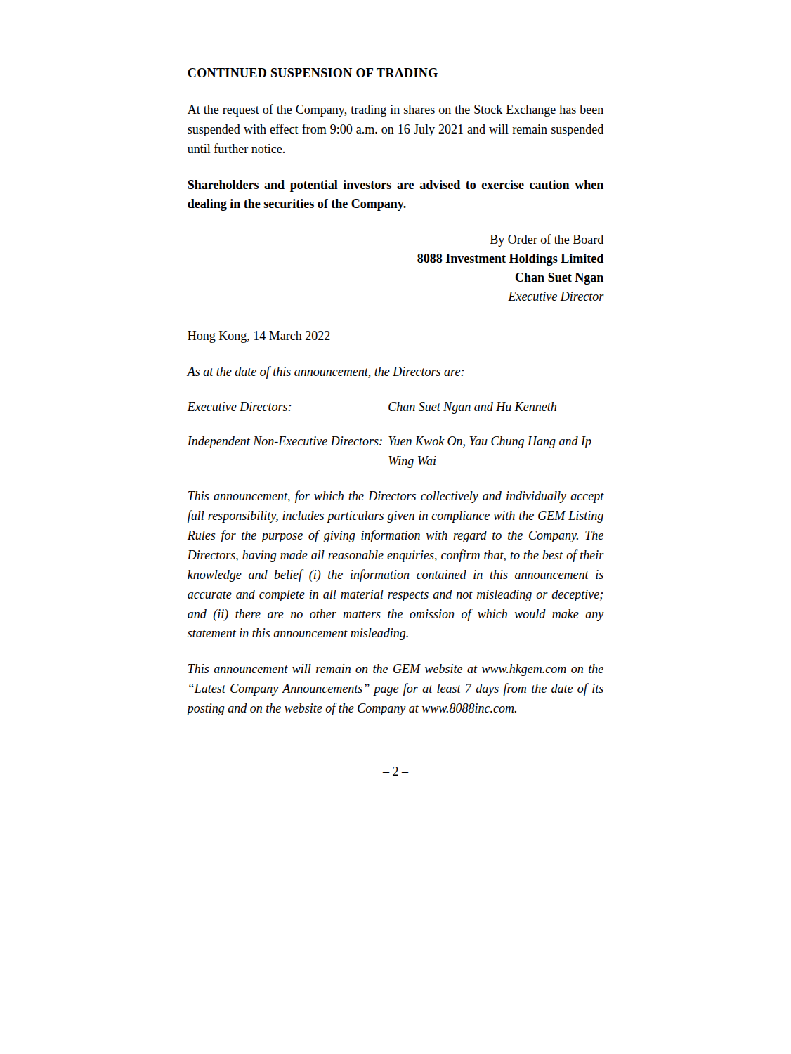CONTINUED SUSPENSION OF TRADING
At the request of the Company, trading in shares on the Stock Exchange has been suspended with effect from 9:00 a.m. on 16 July 2021 and will remain suspended until further notice.
Shareholders and potential investors are advised to exercise caution when dealing in the securities of the Company.
By Order of the Board 8088 Investment Holdings Limited Chan Suet Ngan Executive Director
Hong Kong, 14 March 2022
As at the date of this announcement, the Directors are:
| Executive Directors: | Chan Suet Ngan and Hu Kenneth |
| Independent Non-Executive Directors: | Yuen Kwok On, Yau Chung Hang and Ip Wing Wai |
This announcement, for which the Directors collectively and individually accept full responsibility, includes particulars given in compliance with the GEM Listing Rules for the purpose of giving information with regard to the Company. The Directors, having made all reasonable enquiries, confirm that, to the best of their knowledge and belief (i) the information contained in this announcement is accurate and complete in all material respects and not misleading or deceptive; and (ii) there are no other matters the omission of which would make any statement in this announcement misleading.
This announcement will remain on the GEM website at www.hkgem.com on the “Latest Company Announcements” page for at least 7 days from the date of its posting and on the website of the Company at www.8088inc.com.
– 2 –